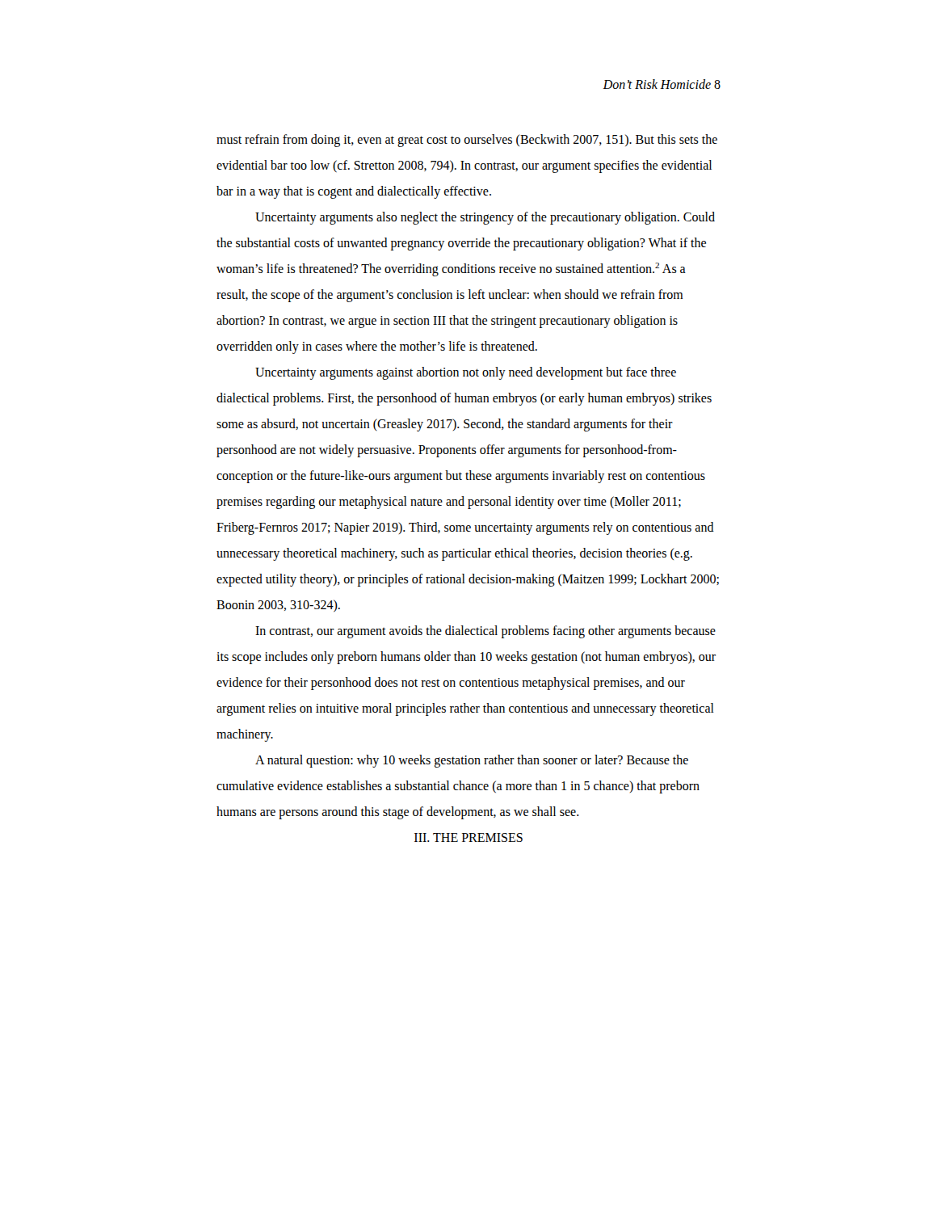Don’t Risk Homicide 8
must refrain from doing it, even at great cost to ourselves (Beckwith 2007, 151). But this sets the evidential bar too low (cf. Stretton 2008, 794). In contrast, our argument specifies the evidential bar in a way that is cogent and dialectically effective.
Uncertainty arguments also neglect the stringency of the precautionary obligation. Could the substantial costs of unwanted pregnancy override the precautionary obligation? What if the woman’s life is threatened? The overriding conditions receive no sustained attention.2 As a result, the scope of the argument’s conclusion is left unclear: when should we refrain from abortion? In contrast, we argue in section III that the stringent precautionary obligation is overridden only in cases where the mother’s life is threatened.
Uncertainty arguments against abortion not only need development but face three dialectical problems. First, the personhood of human embryos (or early human embryos) strikes some as absurd, not uncertain (Greasley 2017). Second, the standard arguments for their personhood are not widely persuasive. Proponents offer arguments for personhood-from-conception or the future-like-ours argument but these arguments invariably rest on contentious premises regarding our metaphysical nature and personal identity over time (Moller 2011; Friberg-Fernros 2017; Napier 2019). Third, some uncertainty arguments rely on contentious and unnecessary theoretical machinery, such as particular ethical theories, decision theories (e.g. expected utility theory), or principles of rational decision-making (Maitzen 1999; Lockhart 2000; Boonin 2003, 310-324).
In contrast, our argument avoids the dialectical problems facing other arguments because its scope includes only preborn humans older than 10 weeks gestation (not human embryos), our evidence for their personhood does not rest on contentious metaphysical premises, and our argument relies on intuitive moral principles rather than contentious and unnecessary theoretical machinery.
A natural question: why 10 weeks gestation rather than sooner or later? Because the cumulative evidence establishes a substantial chance (a more than 1 in 5 chance) that preborn humans are persons around this stage of development, as we shall see.
III. The Premises